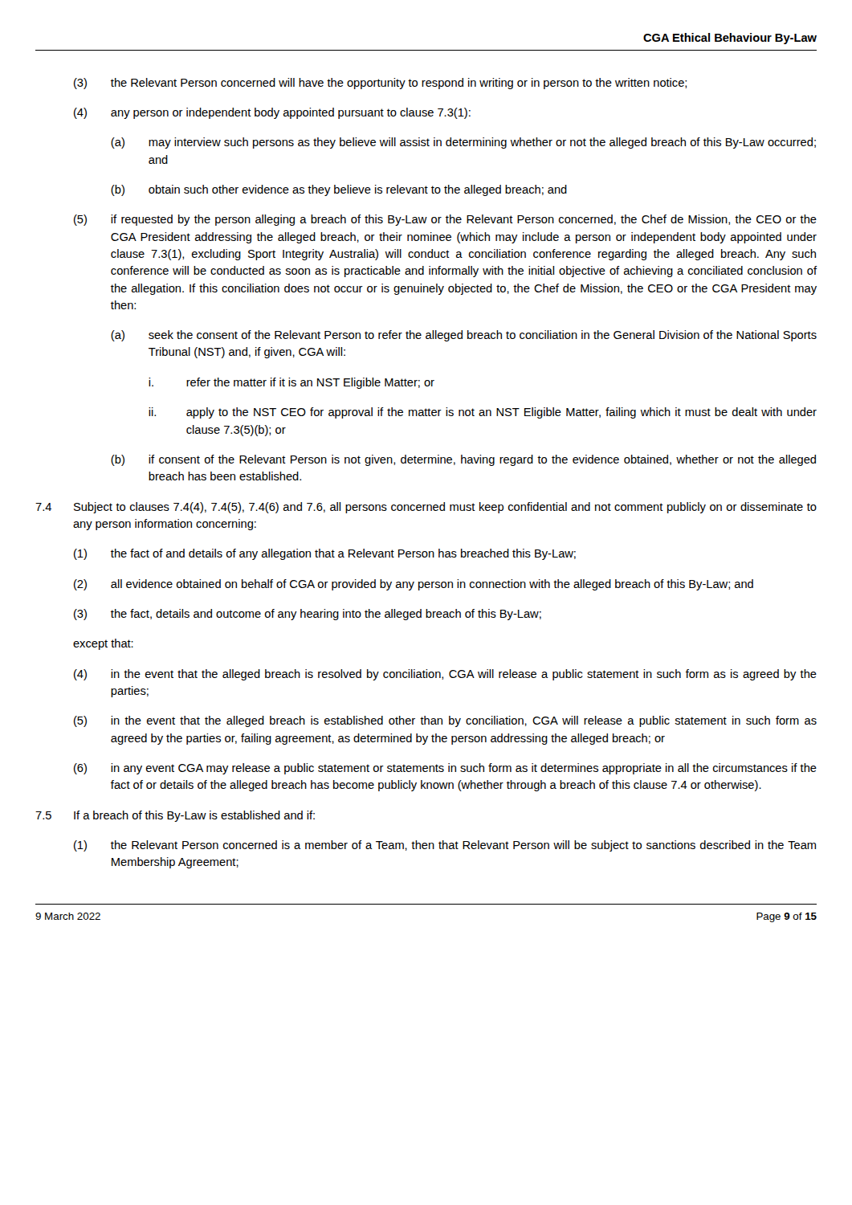CGA Ethical Behaviour By-Law
(3)
the Relevant Person concerned will have the opportunity to respond in writing or in person to the written notice;
(4)
any person or independent body appointed pursuant to clause 7.3(1):
(a)
may interview such persons as they believe will assist in determining whether or not the alleged breach of this By-Law occurred; and
(b)
obtain such other evidence as they believe is relevant to the alleged breach; and
(5)
if requested by the person alleging a breach of this By-Law or the Relevant Person concerned, the Chef de Mission, the CEO or the CGA President addressing the alleged breach, or their nominee (which may include a person or independent body appointed under clause 7.3(1), excluding Sport Integrity Australia) will conduct a conciliation conference regarding the alleged breach. Any such conference will be conducted as soon as is practicable and informally with the initial objective of achieving a conciliated conclusion of the allegation. If this conciliation does not occur or is genuinely objected to, the Chef de Mission, the CEO or the CGA President may then:
(a)
seek the consent of the Relevant Person to refer the alleged breach to conciliation in the General Division of the National Sports Tribunal (NST) and, if given, CGA will:
i.
refer the matter if it is an NST Eligible Matter; or
ii.
apply to the NST CEO for approval if the matter is not an NST Eligible Matter, failing which it must be dealt with under clause 7.3(5)(b); or
(b)
if consent of the Relevant Person is not given, determine, having regard to the evidence obtained, whether or not the alleged breach has been established.
7.4
Subject to clauses 7.4(4), 7.4(5), 7.4(6) and 7.6, all persons concerned must keep confidential and not comment publicly on or disseminate to any person information concerning:
(1)
the fact of and details of any allegation that a Relevant Person has breached this By-Law;
(2)
all evidence obtained on behalf of CGA or provided by any person in connection with the alleged breach of this By-Law; and
(3)
the fact, details and outcome of any hearing into the alleged breach of this By-Law;
except that:
(4)
in the event that the alleged breach is resolved by conciliation, CGA will release a public statement in such form as is agreed by the parties;
(5)
in the event that the alleged breach is established other than by conciliation, CGA will release a public statement in such form as agreed by the parties or, failing agreement, as determined by the person addressing the alleged breach; or
(6)
in any event CGA may release a public statement or statements in such form as it determines appropriate in all the circumstances if the fact of or details of the alleged breach has become publicly known (whether through a breach of this clause 7.4 or otherwise).
7.5
If a breach of this By-Law is established and if:
(1)
the Relevant Person concerned is a member of a Team, then that Relevant Person will be subject to sanctions described in the Team Membership Agreement;
9 March 2022 Page 9 of 15